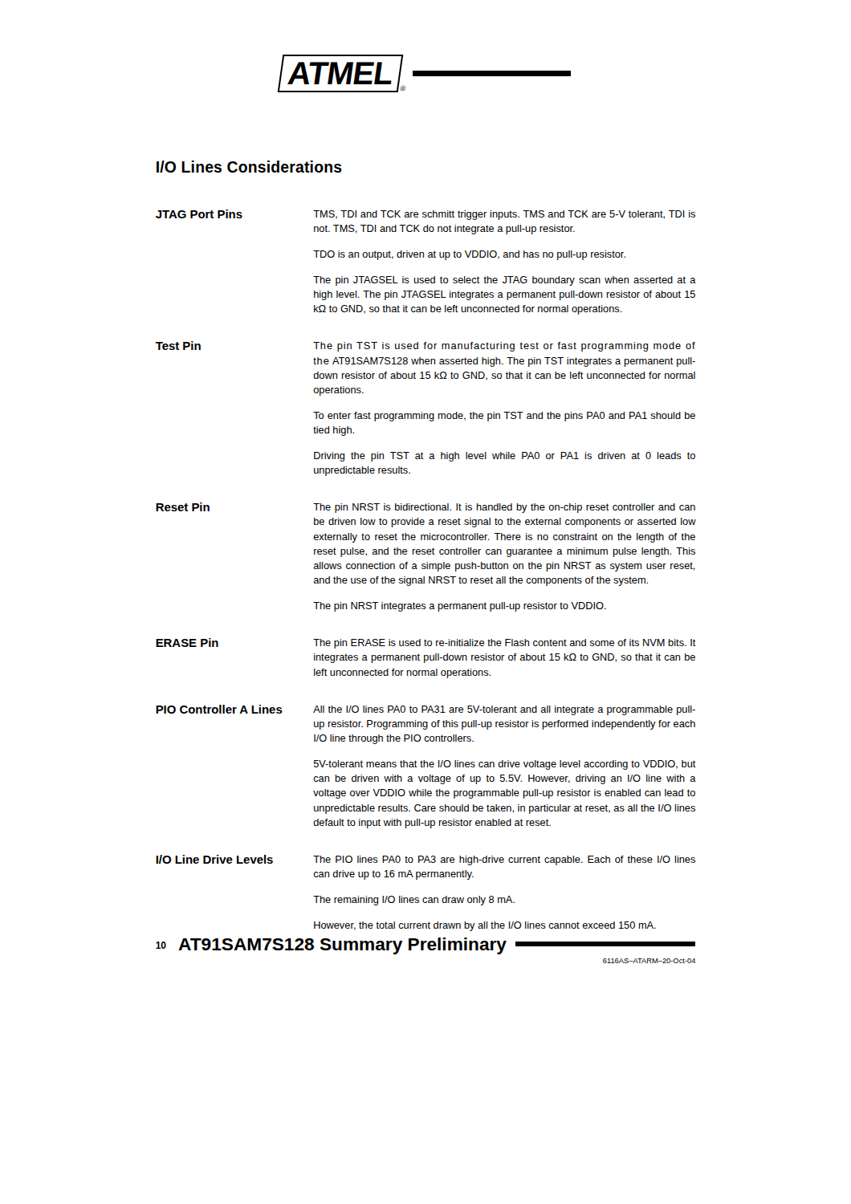ATMEL®
I/O Lines Considerations
JTAG Port Pins
TMS, TDI and TCK are schmitt trigger inputs. TMS and TCK are 5-V tolerant, TDI is not. TMS, TDI and TCK do not integrate a pull-up resistor.
TDO is an output, driven at up to VDDIO, and has no pull-up resistor.
The pin JTAGSEL is used to select the JTAG boundary scan when asserted at a high level. The pin JTAGSEL integrates a permanent pull-down resistor of about 15 kΩ to GND, so that it can be left unconnected for normal operations.
Test Pin
The pin TST is used for manufacturing test or fast programming mode of the AT91SAM7S128 when asserted high. The pin TST integrates a permanent pull-down resistor of about 15 kΩ to GND, so that it can be left unconnected for normal operations.
To enter fast programming mode, the pin TST and the pins PA0 and PA1 should be tied high.
Driving the pin TST at a high level while PA0 or PA1 is driven at 0 leads to unpredictable results.
Reset Pin
The pin NRST is bidirectional. It is handled by the on-chip reset controller and can be driven low to provide a reset signal to the external components or asserted low externally to reset the microcontroller. There is no constraint on the length of the reset pulse, and the reset controller can guarantee a minimum pulse length. This allows connection of a simple push-button on the pin NRST as system user reset, and the use of the signal NRST to reset all the components of the system.
The pin NRST integrates a permanent pull-up resistor to VDDIO.
ERASE Pin
The pin ERASE is used to re-initialize the Flash content and some of its NVM bits. It integrates a permanent pull-down resistor of about 15 kΩ to GND, so that it can be left unconnected for normal operations.
PIO Controller A Lines
All the I/O lines PA0 to PA31 are 5V-tolerant and all integrate a programmable pull-up resistor. Programming of this pull-up resistor is performed independently for each I/O line through the PIO controllers.
5V-tolerant means that the I/O lines can drive voltage level according to VDDIO, but can be driven with a voltage of up to 5.5V. However, driving an I/O line with a voltage over VDDIO while the programmable pull-up resistor is enabled can lead to unpredictable results. Care should be taken, in particular at reset, as all the I/O lines default to input with pull-up resistor enabled at reset.
I/O Line Drive Levels
The PIO lines PA0 to PA3 are high-drive current capable. Each of these I/O lines can drive up to 16 mA permanently.
The remaining I/O lines can draw only 8 mA.
However, the total current drawn by all the I/O lines cannot exceed 150 mA.
10
AT91SAM7S128 Summary Preliminary
6116AS–ATARM–20-Oct-04